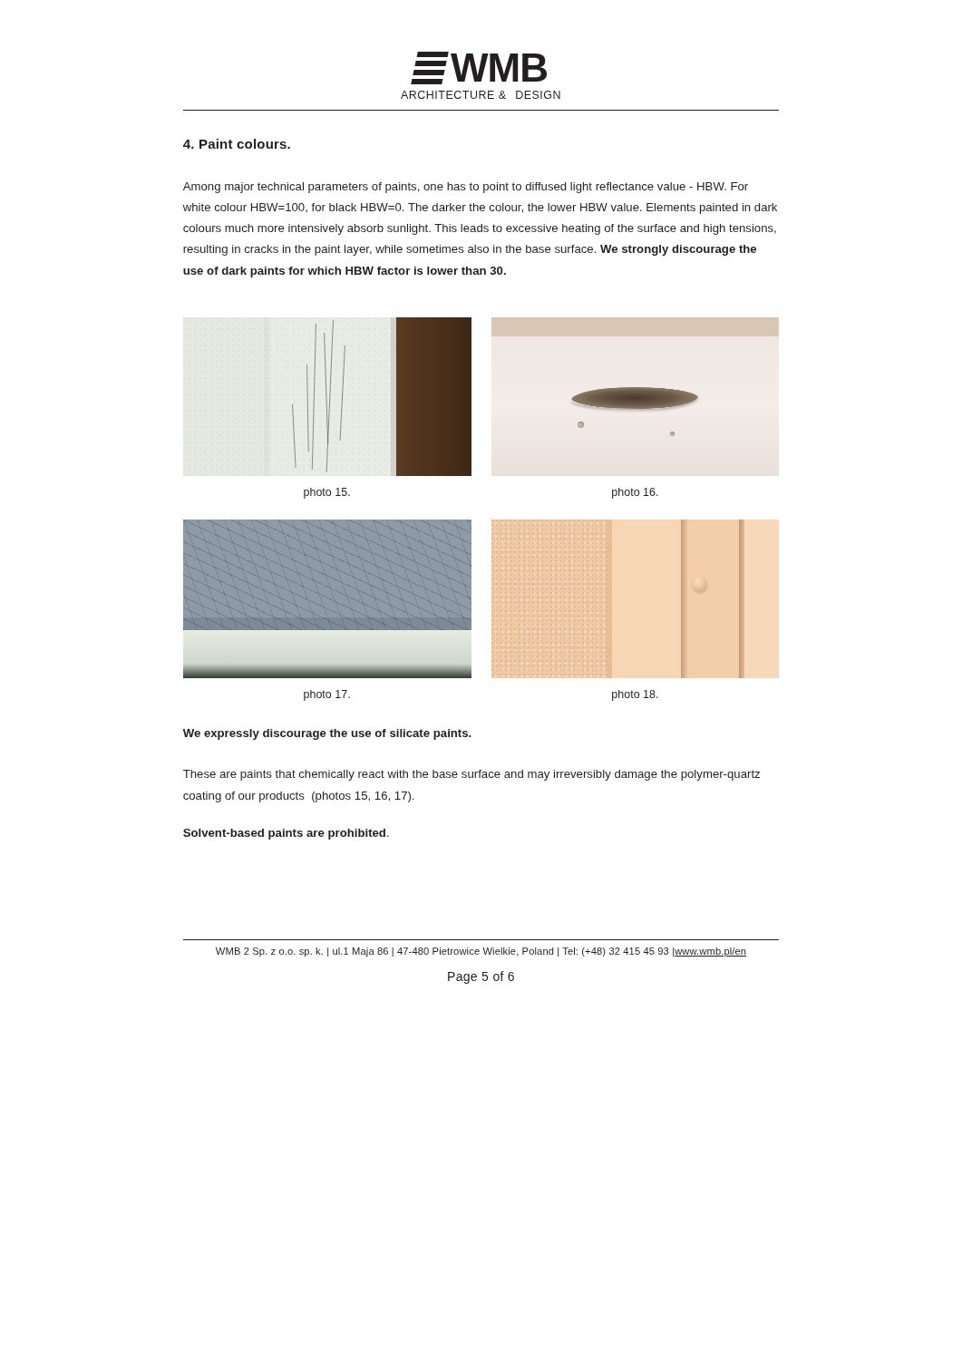WMB
ARCHITECTURE & DESIGN
4. Paint colours.
Among major technical parameters of paints, one has to point to diffused light reflectance value - HBW. For white colour HBW=100, for black HBW=0. The darker the colour, the lower HBW value. Elements painted in dark colours much more intensively absorb sunlight. This leads to excessive heating of the surface and high tensions, resulting in cracks in the paint layer, while sometimes also in the base surface. We strongly discourage the use of dark paints for which HBW factor is lower than 30.
photo 15.
photo 16.
photo 17.
photo 18.
We expressly discourage the use of silicate paints.
These are paints that chemically react with the base surface and may irreversibly damage the polymer-quartz coating of our products (photos 15, 16, 17).
Solvent-based paints are prohibited.
WMB 2 Sp. z o.o. sp. k. | ul.1 Maja 86 | 47-480 Pietrowice Wielkie, Poland | Tel: (+48) 32 415 45 93 |www.wmb.pl/en
Page 5 of 6